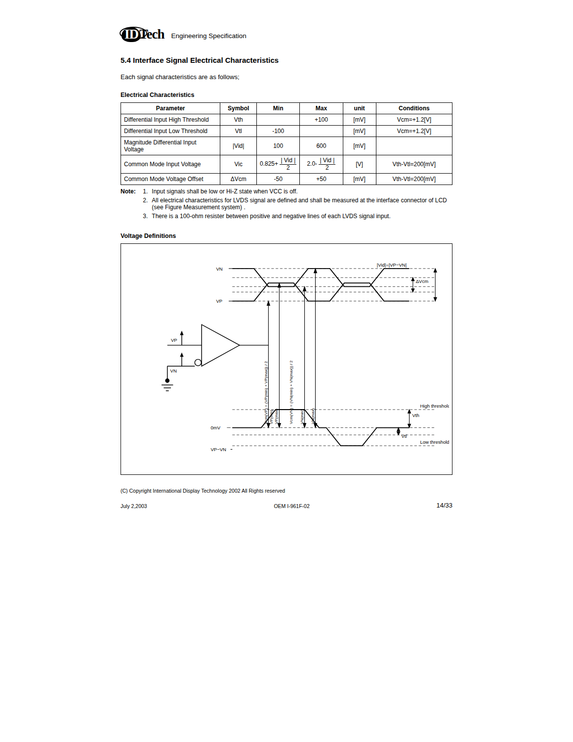ID Tech
Engineering Specification
5.4 Interface Signal Electrical Characteristics
Each signal characteristics are as follows;
Electrical Characteristics
| Parameter | Symbol | Min | Max | unit | Conditions |
| --- | --- | --- | --- | --- | --- |
| Differential Input High Threshold | Vth | | +100 | [mV] | Vcm=+1.2[V] |
| Differential Input Low Threshold | Vtl | -100 | | [mV] | Vcm=+1.2[V] |
| Magnitude Differential Input Voltage | /Vid/ | 100 | 600 | [mV] | |
| Common Mode Input Voltage | Vic | 0.825+ / Vid / 2 | 2.0- / Vid / 2 | [V] | Vth-Vtl=200[mV] |
| Common Mode Voltage Offset | ΔVcm | -50 | +50 | [mV] | Vth-Vtl=200[mV] |
Note:
1. Input signals shall be low or Hi-Z state when VCC is off.
2. All electrical characteristics for LVDS signal are defined and shall be measured at the interface connector of LCD (see Figure Measurement system) .
3. There is a 100-ohm resister between positive and negative lines of each LVDS signal input.
Voltage Definitions
VN VP ΔVcm |Vid|=|VP−VN| VP VN Vcm(VP) = (VP(min) + VP(max)) / 2 VP(max) VN(min) VN(max) Vcm(VN) = (VN(min) + VN(max)) / 2 VP(min) 0mV Vth Vtl High threshold Low threshold VP−VN
(C) Copyright International Display Technology 2002 All Rights reserved
July 2,2003
OEM I-961F-02
14/33